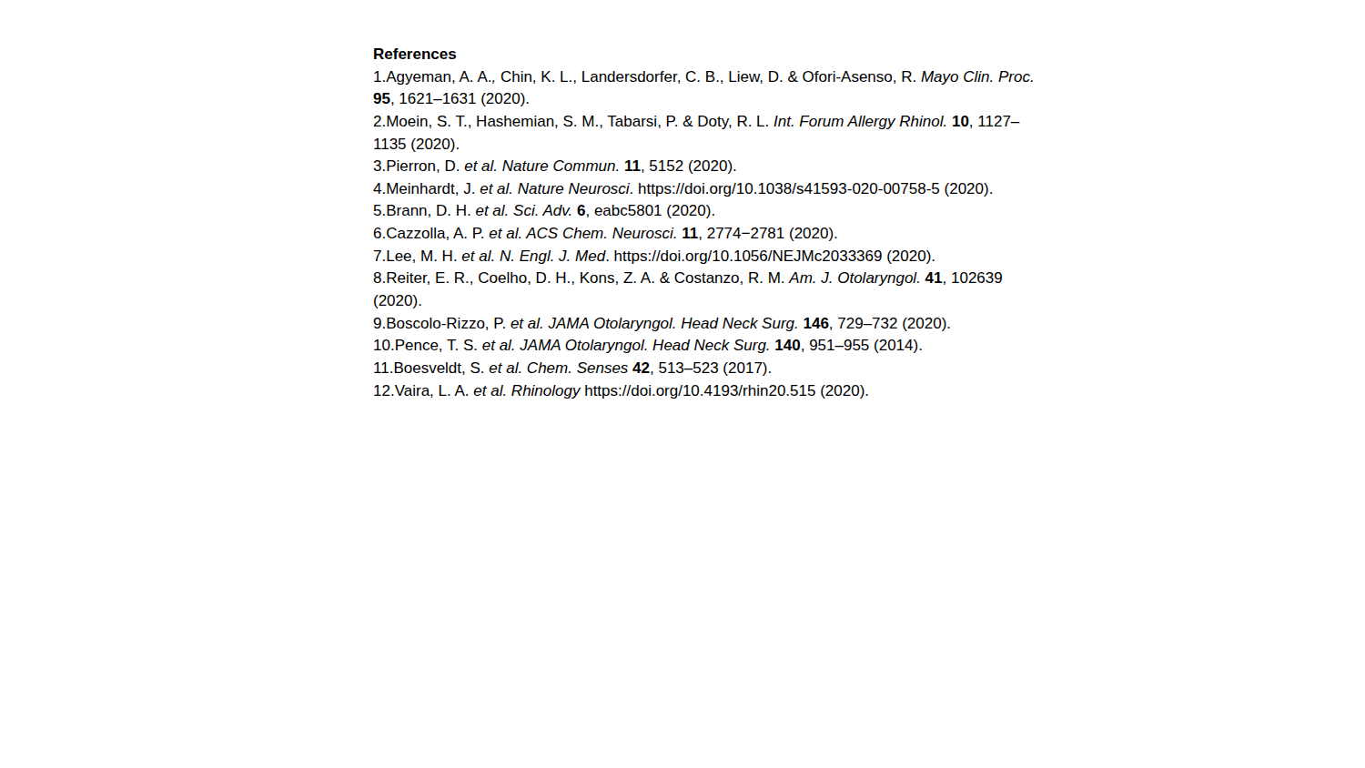References
Agyeman, A. A., Chin, K. L., Landersdorfer, C. B., Liew, D. & Ofori-Asenso, R. Mayo Clin. Proc. 95, 1621–1631 (2020).
Moein, S. T., Hashemian, S. M., Tabarsi, P. & Doty, R. L. Int. Forum Allergy Rhinol. 10, 1127–1135 (2020).
Pierron, D. et al. Nature Commun. 11, 5152 (2020).
Meinhardt, J. et al. Nature Neurosci. https://doi.org/10.1038/s41593-020-00758-5 (2020).
Brann, D. H. et al. Sci. Adv. 6, eabc5801 (2020).
Cazzolla, A. P. et al. ACS Chem. Neurosci. 11, 2774−2781 (2020).
Lee, M. H. et al. N. Engl. J. Med. https://doi.org/10.1056/NEJMc2033369 (2020).
Reiter, E. R., Coelho, D. H., Kons, Z. A. & Costanzo, R. M. Am. J. Otolaryngol. 41, 102639 (2020).
Boscolo-Rizzo, P. et al. JAMA Otolaryngol. Head Neck Surg. 146, 729–732 (2020).
Pence, T. S. et al. JAMA Otolaryngol. Head Neck Surg. 140, 951–955 (2014).
Boesveldt, S. et al. Chem. Senses 42, 513–523 (2017).
Vaira, L. A. et al. Rhinology https://doi.org/10.4193/rhin20.515 (2020).